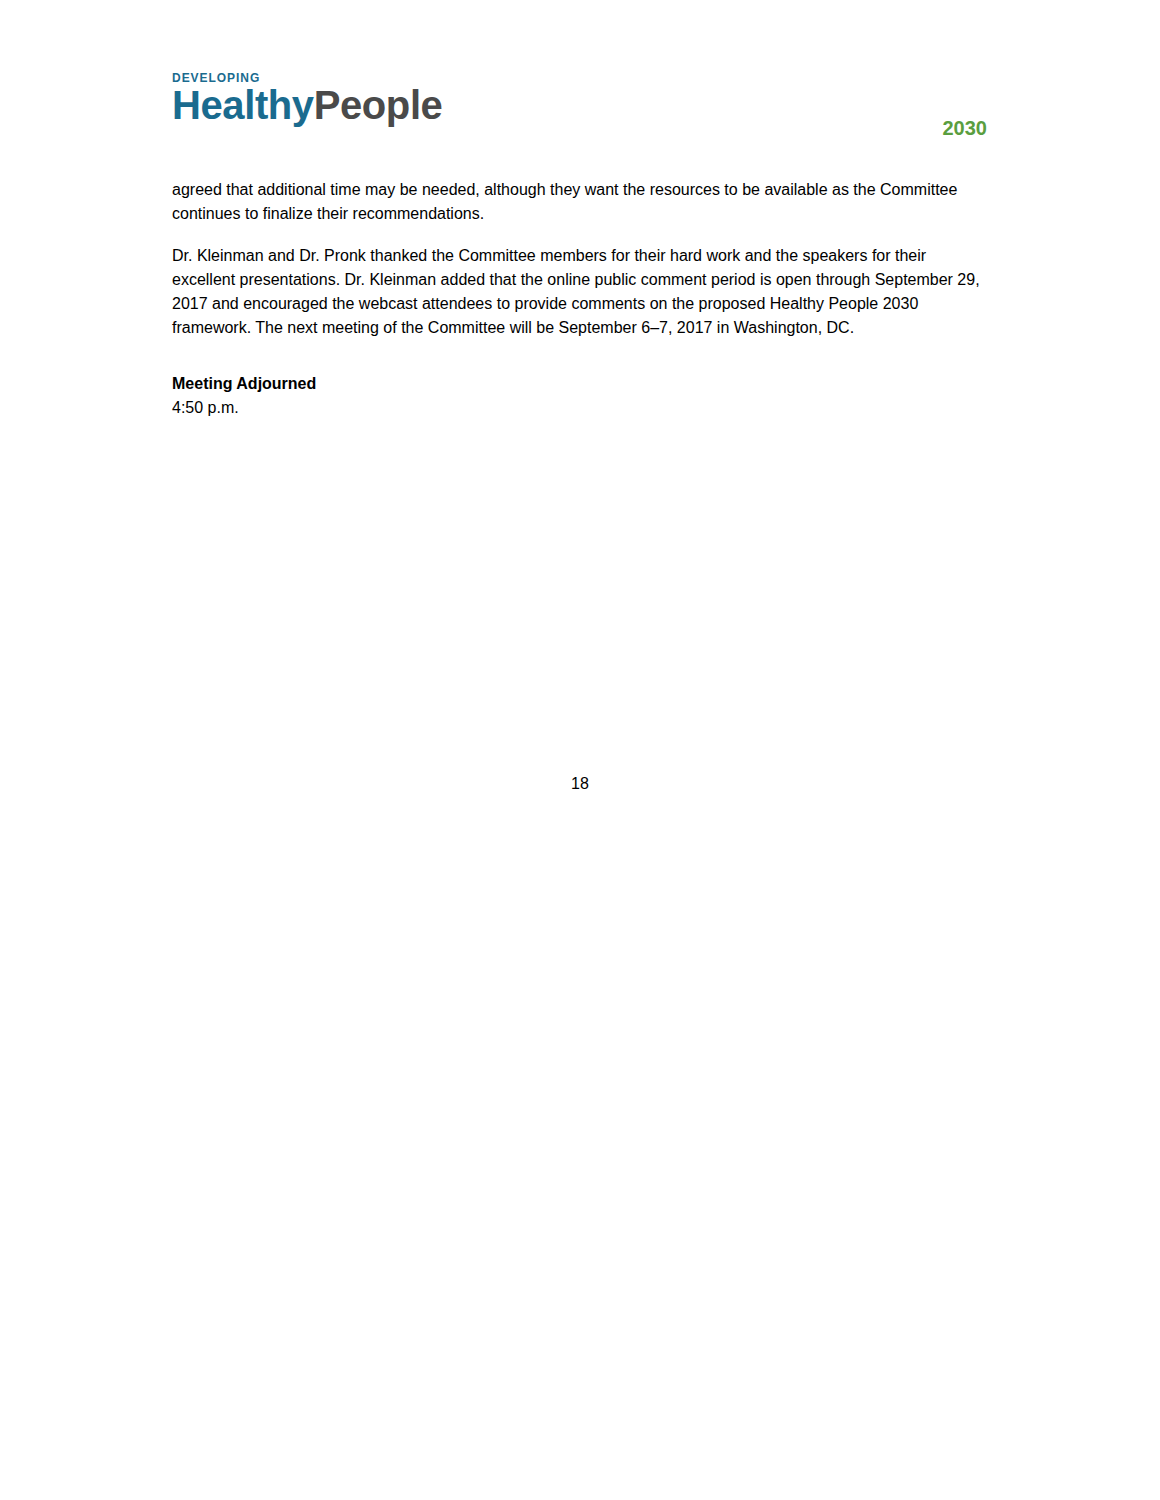Developing Healthy People 2030
agreed that additional time may be needed, although they want the resources to be available as the Committee continues to finalize their recommendations.
Dr. Kleinman and Dr. Pronk thanked the Committee members for their hard work and the speakers for their excellent presentations. Dr. Kleinman added that the online public comment period is open through September 29, 2017 and encouraged the webcast attendees to provide comments on the proposed Healthy People 2030 framework. The next meeting of the Committee will be September 6–7, 2017 in Washington, DC.
Meeting Adjourned
4:50 p.m.
18